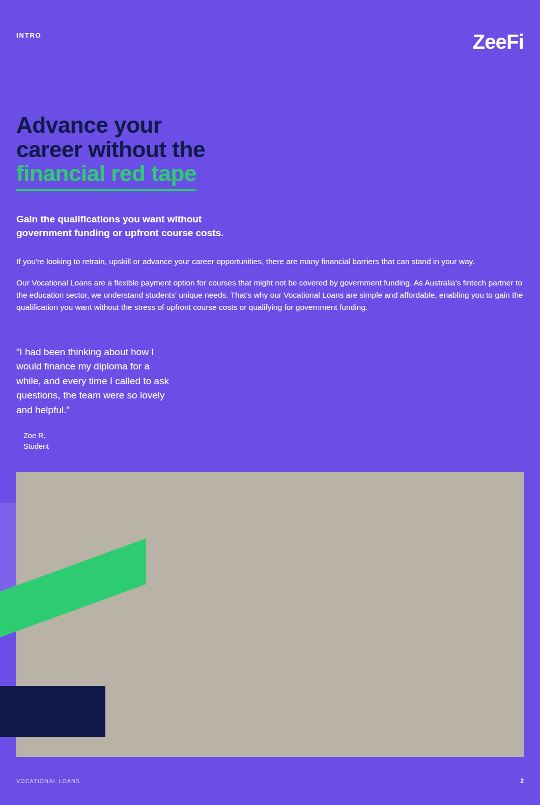Intro
ZeeFi
Advance your
career without the
financial red tape
Gain the qualifications you want without government funding or upfront course costs.
If you're looking to retrain, upskill or advance your career opportunities, there are many financial barriers that can stand in your way.
Our Vocational Loans are a flexible payment option for courses that might not be covered by government funding. As Australia's fintech partner to the education sector, we understand students' unique needs. That's why our Vocational Loans are simple and affordable, enabling you to gain the qualification you want without the stress of upfront course costs or qualifying for government funding.
“I had been thinking about how I would finance my diploma for a while, and every time I called to ask questions, the team were so lovely and helpful.”
Zoe R,
Student
Vocational Loans 2